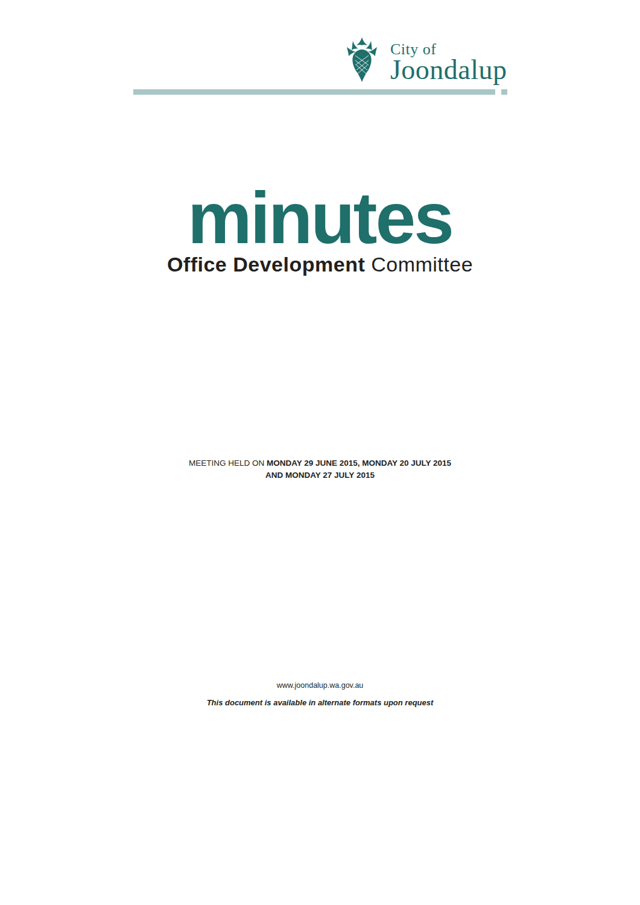City of Joondalup
minutes
Office Development Committee
MEETING HELD ON MONDAY 29 JUNE 2015, MONDAY 20 JULY 2015
AND MONDAY 27 JULY 2015
www.joondalup.wa.gov.au
This document is available in alternate formats upon request